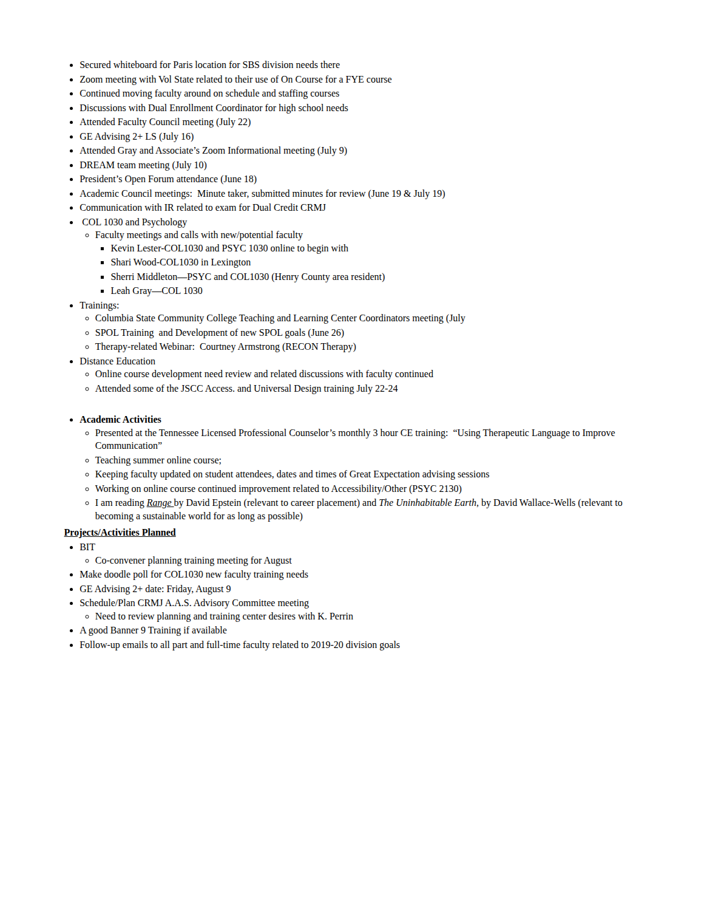Secured whiteboard for Paris location for SBS division needs there
Zoom meeting with Vol State related to their use of On Course for a FYE course
Continued moving faculty around on schedule and staffing courses
Discussions with Dual Enrollment Coordinator for high school needs
Attended Faculty Council meeting (July 22)
GE Advising 2+ LS (July 16)
Attended Gray and Associate’s Zoom Informational meeting (July 9)
DREAM team meeting (July 10)
President’s Open Forum attendance (June 18)
Academic Council meetings: Minute taker, submitted minutes for review (June 19 & July 19)
Communication with IR related to exam for Dual Credit CRMJ
COL 1030 and Psychology
Faculty meetings and calls with new/potential faculty
Kevin Lester-COL1030 and PSYC 1030 online to begin with
Shari Wood-COL1030 in Lexington
Sherri Middleton—PSYC and COL1030 (Henry County area resident)
Leah Gray—COL 1030
Trainings:
Columbia State Community College Teaching and Learning Center Coordinators meeting (July
SPOL Training and Development of new SPOL goals (June 26)
Therapy-related Webinar: Courtney Armstrong (RECON Therapy)
Distance Education
Online course development need review and related discussions with faculty continued
Attended some of the JSCC Access. and Universal Design training July 22-24
Academic Activities
Presented at the Tennessee Licensed Professional Counselor’s monthly 3 hour CE training: “Using Therapeutic Language to Improve Communication”
Teaching summer online course;
Keeping faculty updated on student attendees, dates and times of Great Expectation advising sessions
Working on online course continued improvement related to Accessibility/Other (PSYC 2130)
I am reading Range by David Epstein (relevant to career placement) and The Uninhabitable Earth, by David Wallace-Wells (relevant to becoming a sustainable world for as long as possible)
Projects/Activities Planned
BIT
Co-convener planning training meeting for August
Make doodle poll for COL1030 new faculty training needs
GE Advising 2+ date: Friday, August 9
Schedule/Plan CRMJ A.A.S. Advisory Committee meeting
Need to review planning and training center desires with K. Perrin
A good Banner 9 Training if available
Follow-up emails to all part and full-time faculty related to 2019-20 division goals